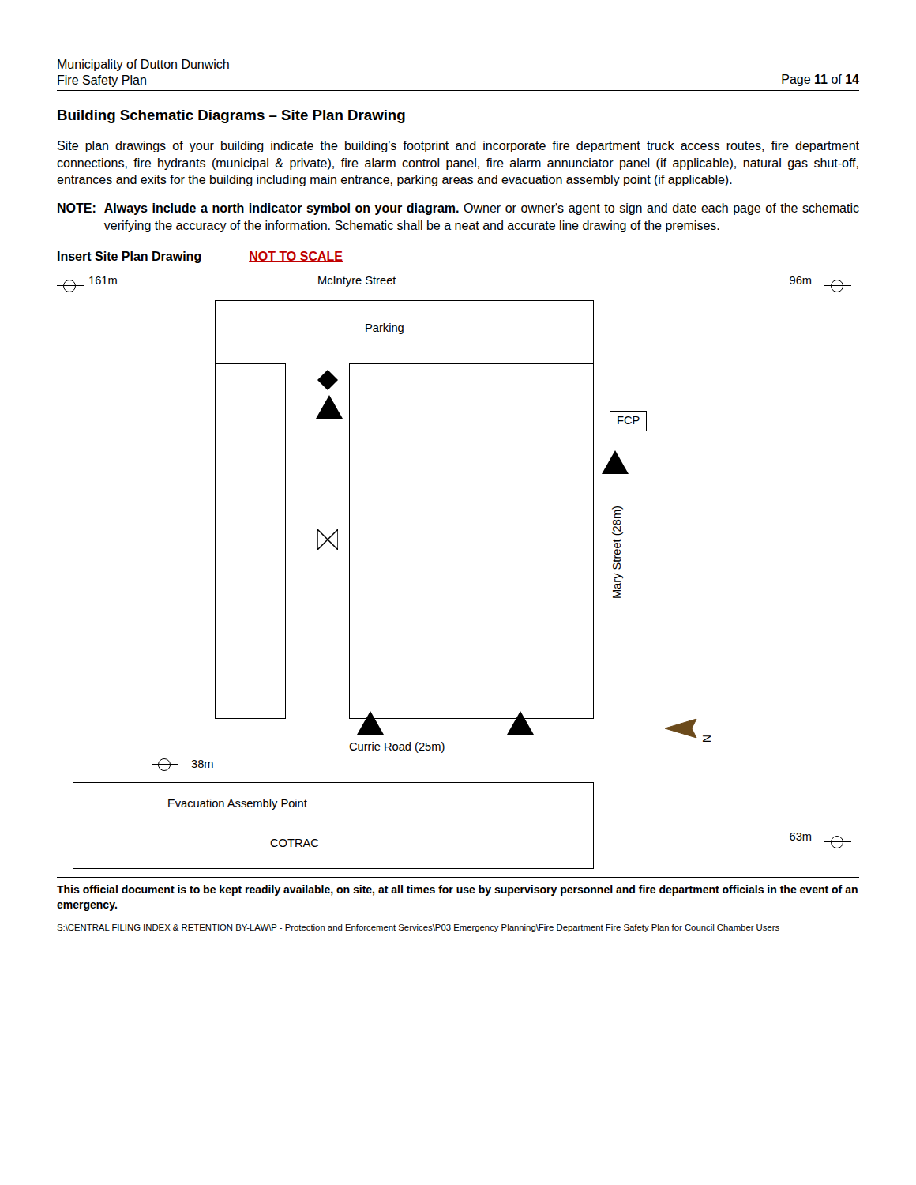Municipality of Dutton Dunwich
Fire Safety Plan
Page 11 of 14
Building Schematic Diagrams – Site Plan Drawing
Site plan drawings of your building indicate the building’s footprint and incorporate fire department truck access routes, fire department connections, fire hydrants (municipal & private), fire alarm control panel, fire alarm annunciator panel (if applicable), natural gas shut-off, entrances and exits for the building including main entrance, parking areas and evacuation assembly point (if applicable).
NOTE:
Always include a north indicator symbol on your diagram. Owner or owner's agent to sign and date each page of the schematic verifying the accuracy of the information. Schematic shall be a neat and accurate line drawing of the premises.
Insert Site Plan Drawing NOT TO SCALE
161m
96m
McIntyre Street
Parking
FCP
Mary Street (28m)
Currie Road (25m)
N
38m
Evacuation Assembly Point
COTRAC
63m
This official document is to be kept readily available, on site, at all times for use by supervisory personnel and fire department officials in the event of an emergency.
S:\CENTRAL FILING INDEX & RETENTION BY-LAW\P - Protection and Enforcement Services\P03 Emergency Planning\Fire Department Fire Safety Plan for Council Chamber Users